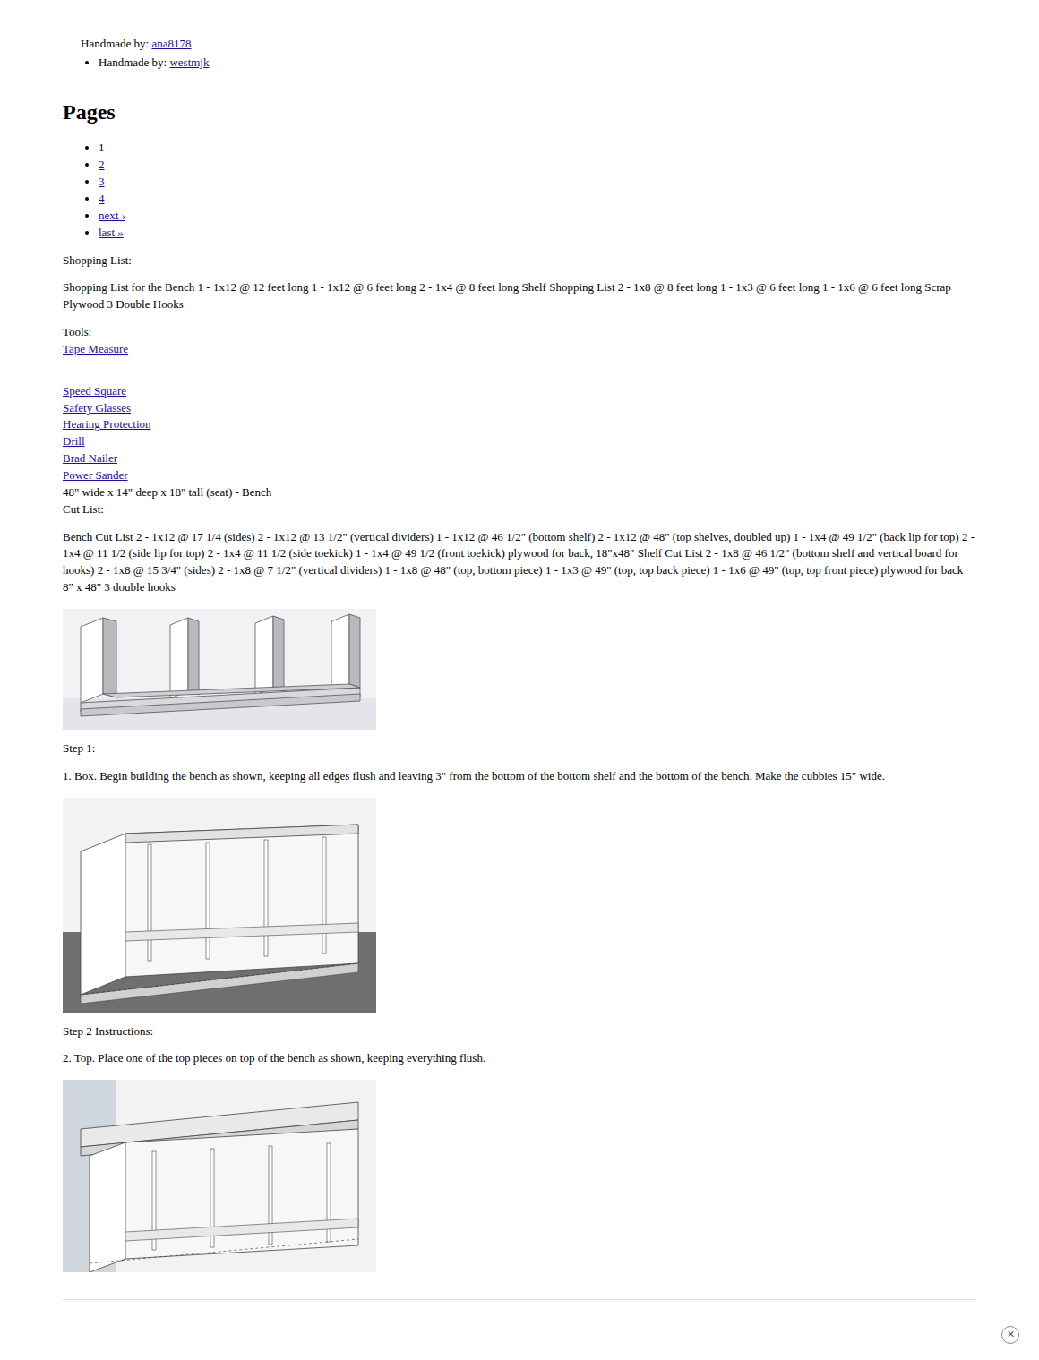Handmade by: ana8178
Handmade by: westmjk
Pages
1
2
3
4
next ›
last »
Shopping List:
Shopping List for the Bench 1 - 1x12 @ 12 feet long 1 - 1x12 @ 6 feet long 2 - 1x4 @ 8 feet long Shelf Shopping List 2 - 1x8 @ 8 feet long 1 - 1x3 @ 6 feet long 1 - 1x6 @ 6 feet long Scrap Plywood 3 Double Hooks
Tools:
Tape Measure
Speed Square Safety Glasses Hearing Protection Drill Brad Nailer Power Sander
48" wide x 14" deep x 18" tall (seat) - Bench
Cut List:
Bench Cut List 2 - 1x12 @ 17 1/4 (sides) 2 - 1x12 @ 13 1/2" (vertical dividers) 1 - 1x12 @ 46 1/2" (bottom shelf) 2 - 1x12 @ 48" (top shelves, doubled up) 1 - 1x4 @ 49 1/2" (back lip for top) 2 - 1x4 @ 11 1/2 (side lip for top) 2 - 1x4 @ 11 1/2 (side toekick) 1 - 1x4 @ 49 1/2 (front toekick) plywood for back, 18"x48" Shelf Cut List 2 - 1x8 @ 46 1/2" (bottom shelf and vertical board for hooks) 2 - 1x8 @ 15 3/4" (sides) 2 - 1x8 @ 7 1/2" (vertical dividers) 1 - 1x8 @ 48" (top, bottom piece) 1 - 1x3 @ 49" (top, top back piece) 1 - 1x6 @ 49" (top, top front piece) plywood for back 8" x 48" 3 double hooks
Step 1:
1. Box. Begin building the bench as shown, keeping all edges flush and leaving 3" from the bottom of the bottom shelf and the bottom of the bench. Make the cubbies 15" wide.
Step 2 Instructions:
2. Top. Place one of the top pieces on top of the bench as shown, keeping everything flush.
✕